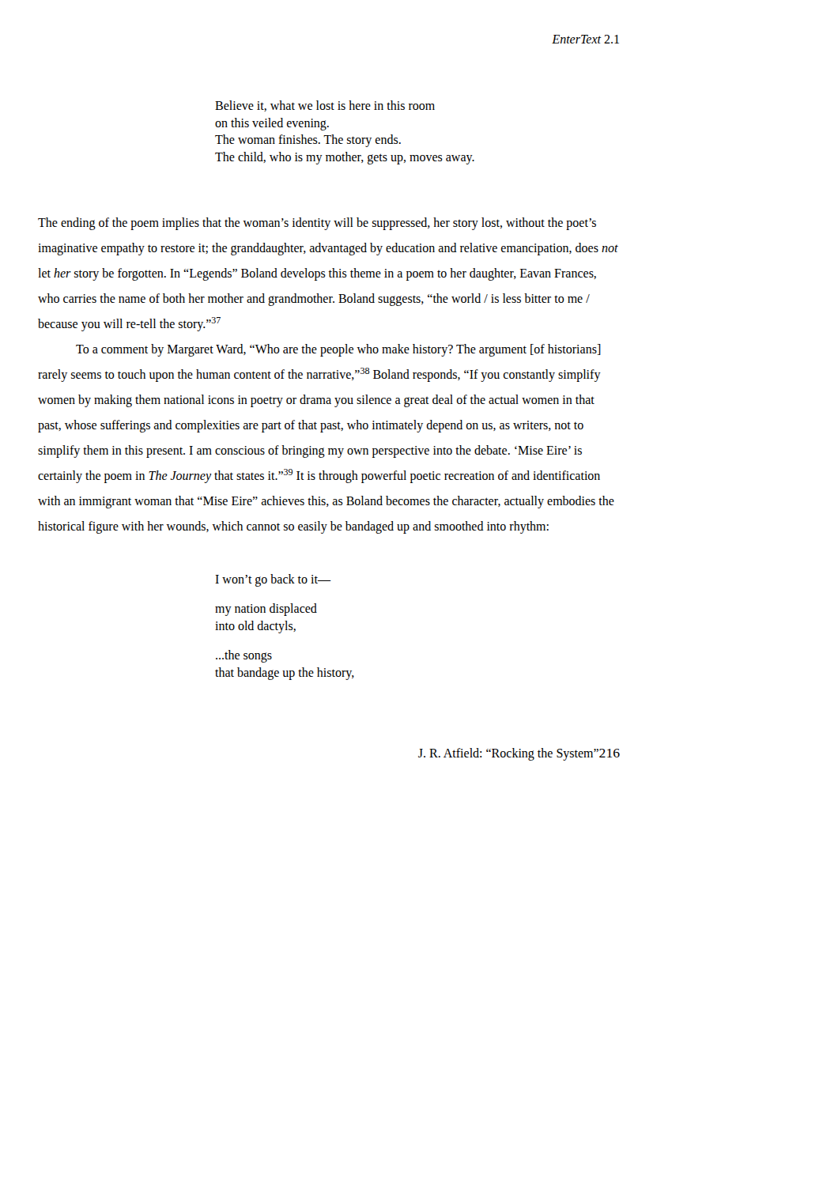EnterText 2.1
Believe it, what we lost is here in this room
on this veiled evening.
The woman finishes. The story ends.
The child, who is my mother, gets up, moves away.
The ending of the poem implies that the woman’s identity will be suppressed, her story lost, without the poet’s imaginative empathy to restore it; the granddaughter, advantaged by education and relative emancipation, does not let her story be forgotten. In “Legends” Boland develops this theme in a poem to her daughter, Eavan Frances, who carries the name of both her mother and grandmother. Boland suggests, “the world / is less bitter to me / because you will re-tell the story.”37
To a comment by Margaret Ward, “Who are the people who make history? The argument [of historians] rarely seems to touch upon the human content of the narrative,”38 Boland responds, “If you constantly simplify women by making them national icons in poetry or drama you silence a great deal of the actual women in that past, whose sufferings and complexities are part of that past, who intimately depend on us, as writers, not to simplify them in this present. I am conscious of bringing my own perspective into the debate. ‘Mise Eire’ is certainly the poem in The Journey that states it.”39 It is through powerful poetic recreation of and identification with an immigrant woman that “Mise Eire” achieves this, as Boland becomes the character, actually embodies the historical figure with her wounds, which cannot so easily be bandaged up and smoothed into rhythm:
I won’t go back to it—
my nation displaced
into old dactyls,
...the songs
that bandage up the history,
J. R. Atfield: “Rocking the System”216